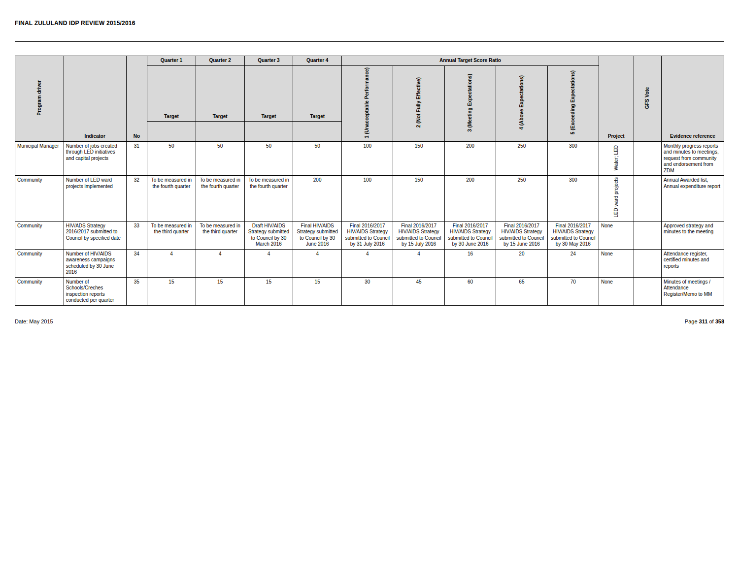FINAL ZULULAND IDP REVIEW 2015/2016
| Program driver | Indicator | No | Quarter 1 | Quarter 2 | Quarter 3 | Quarter 4 | Annual Target Score Ratio | Project | GFS Vote | Evidence reference |
| --- | --- | --- | --- | --- | --- | --- | --- | --- | --- | --- |
| Target | Target | Target | Target | 1 (Unacceptable Performance) | 2 (Not Fully Effective) | 3 (Meeting Expectations) | 4 (Above Expectations) | 5 (Exceeding Expectations) |
| Municipal Manager | Number of jobs created through LED initiatives and capital projects | 31 | 50 | 50 | 50 | 50 | 100 | 150 | 200 | 250 | 300 | Water; LED | | Monthly progress reports and minutes to meetings, request from community and endorsement from ZDM |
| Community | Number of LED ward projects implemented | 32 | To be measured in the fourth quarter | To be measured in the fourth quarter | To be measured in the fourth quarter | 200 | 100 | 150 | 200 | 250 | 300 | LED ward projects | | Annual Awarded list, Annual expenditure report |
| Community | HIV/ADS Strategy 2016/2017 submitted to Council by specified date | 33 | To be measured in the third quarter | To be measured in the third quarter | Draft HIV/AIDS Strategy submitted to Council by 30 March 2016 | Final HIV/AIDS Strategy submitted to Council by 30 June 2016 | Final 2016/2017 HIV/AIDS Strategy submitted to Council by 31 July 2016 | Final 2016/2017 HIV/AIDS Strategy submitted to Council by 15 July 2016 | Final 2016/2017 HIV/AIDS Strategy submitted to Council by 30 June 2016 | Final 2016/2017 HIV/AIDS Strategy submitted to Council by 15 June 2016 | Final 2016/2017 HIV/AIDS Strategy submitted to Council by 30 May 2016 | None | | Approved strategy and minutes to the meeting |
| Community | Number of HIV/AIDS awareness campaigns scheduled by 30 June 2016 | 34 | 4 | 4 | 4 | 4 | 4 | 4 | 16 | 20 | 24 | None | | Attendance register, certified minutes and reports |
| Community | Number of Schools/Creches inspection reports conducted per quarter | 35 | 15 | 15 | 15 | 15 | 30 | 45 | 60 | 65 | 70 | None | | Minutes of meetings / Attendance Register/Memo to MM |
Date: May 2015
Page 311 of 358